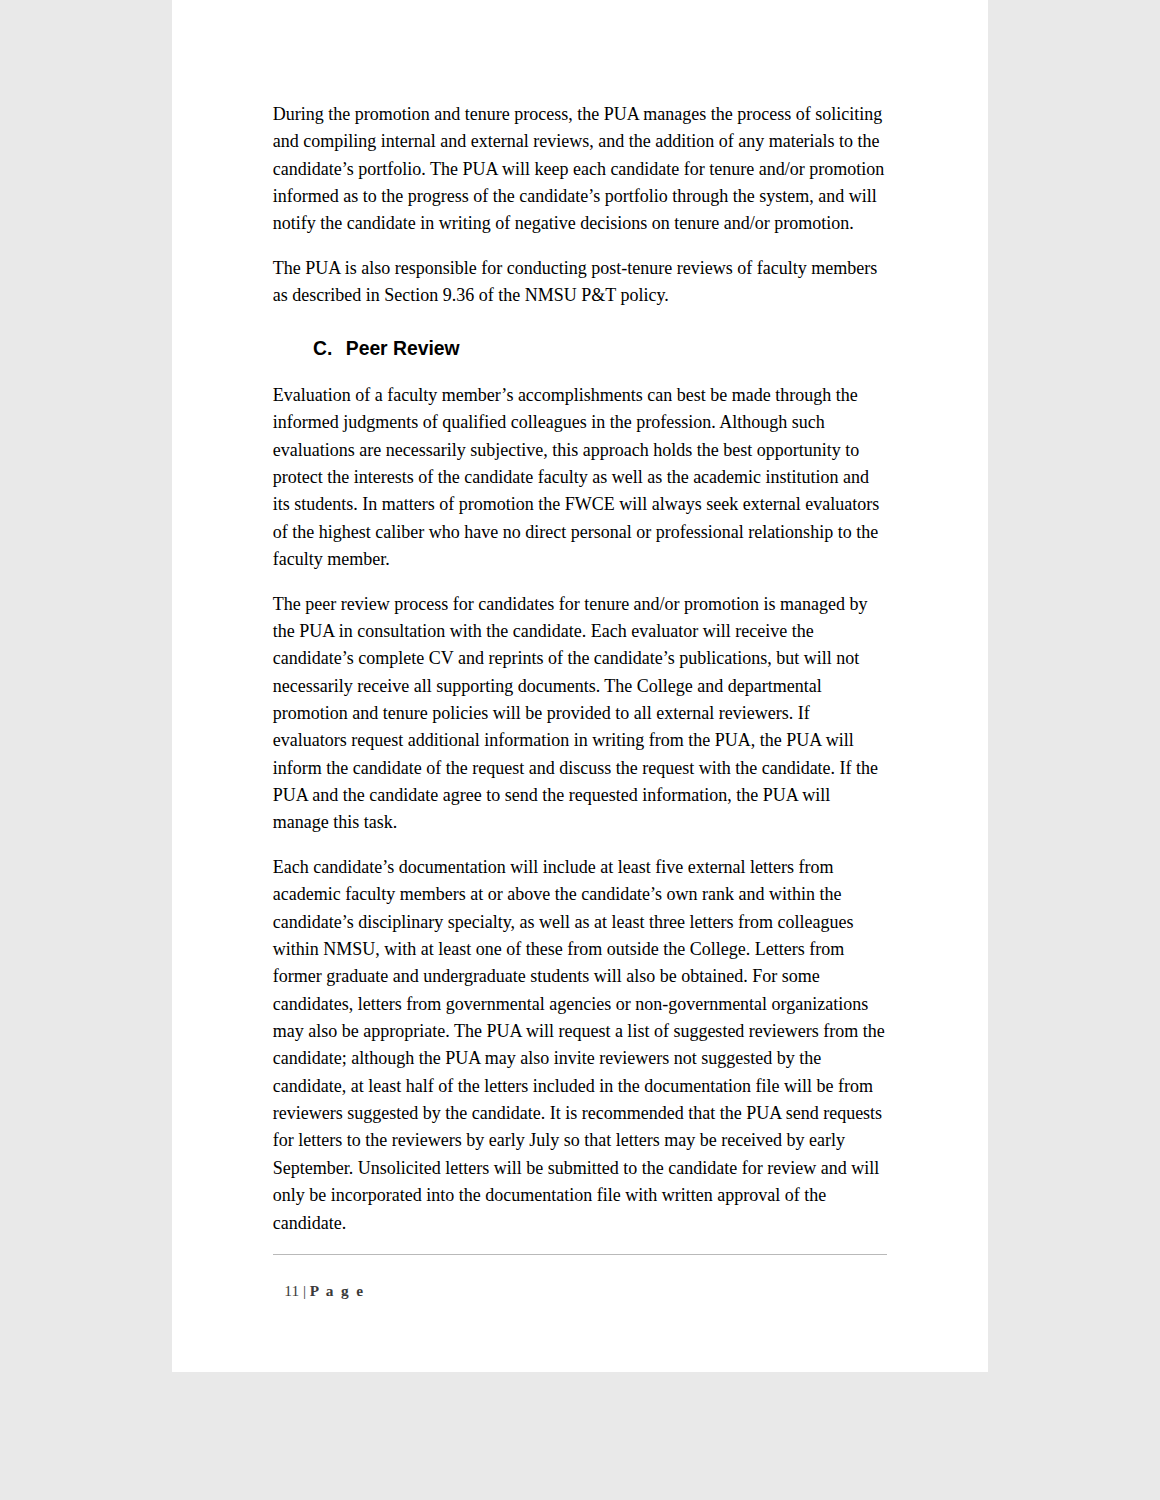During the promotion and tenure process, the PUA manages the process of soliciting and compiling internal and external reviews, and the addition of any materials to the candidate’s portfolio. The PUA will keep each candidate for tenure and/or promotion informed as to the progress of the candidate’s portfolio through the system, and will notify the candidate in writing of negative decisions on tenure and/or promotion.
The PUA is also responsible for conducting post-tenure reviews of faculty members as described in Section 9.36 of the NMSU P&T policy.
C. Peer Review
Evaluation of a faculty member’s accomplishments can best be made through the informed judgments of qualified colleagues in the profession. Although such evaluations are necessarily subjective, this approach holds the best opportunity to protect the interests of the candidate faculty as well as the academic institution and its students. In matters of promotion the FWCE will always seek external evaluators of the highest caliber who have no direct personal or professional relationship to the faculty member.
The peer review process for candidates for tenure and/or promotion is managed by the PUA in consultation with the candidate. Each evaluator will receive the candidate’s complete CV and reprints of the candidate’s publications, but will not necessarily receive all supporting documents. The College and departmental promotion and tenure policies will be provided to all external reviewers. If evaluators request additional information in writing from the PUA, the PUA will inform the candidate of the request and discuss the request with the candidate. If the PUA and the candidate agree to send the requested information, the PUA will manage this task.
Each candidate’s documentation will include at least five external letters from academic faculty members at or above the candidate’s own rank and within the candidate’s disciplinary specialty, as well as at least three letters from colleagues within NMSU, with at least one of these from outside the College. Letters from former graduate and undergraduate students will also be obtained. For some candidates, letters from governmental agencies or non-governmental organizations may also be appropriate. The PUA will request a list of suggested reviewers from the candidate; although the PUA may also invite reviewers not suggested by the candidate, at least half of the letters included in the documentation file will be from reviewers suggested by the candidate. It is recommended that the PUA send requests for letters to the reviewers by early July so that letters may be received by early September. Unsolicited letters will be submitted to the candidate for review and will only be incorporated into the documentation file with written approval of the candidate.
11 | P a g e